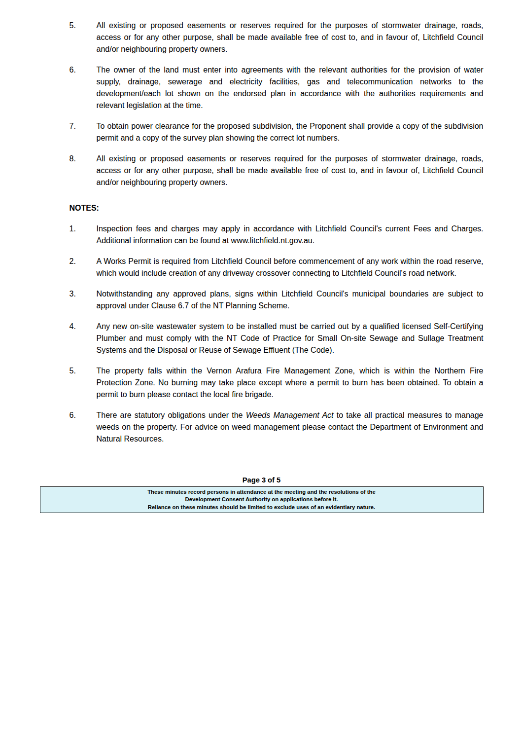5. All existing or proposed easements or reserves required for the purposes of stormwater drainage, roads, access or for any other purpose, shall be made available free of cost to, and in favour of, Litchfield Council and/or neighbouring property owners.
6. The owner of the land must enter into agreements with the relevant authorities for the provision of water supply, drainage, sewerage and electricity facilities, gas and telecommunication networks to the development/each lot shown on the endorsed plan in accordance with the authorities requirements and relevant legislation at the time.
7. To obtain power clearance for the proposed subdivision, the Proponent shall provide a copy of the subdivision permit and a copy of the survey plan showing the correct lot numbers.
8. All existing or proposed easements or reserves required for the purposes of stormwater drainage, roads, access or for any other purpose, shall be made available free of cost to, and in favour of, Litchfield Council and/or neighbouring property owners.
NOTES:
1. Inspection fees and charges may apply in accordance with Litchfield Council's current Fees and Charges. Additional information can be found at www.litchfield.nt.gov.au.
2. A Works Permit is required from Litchfield Council before commencement of any work within the road reserve, which would include creation of any driveway crossover connecting to Litchfield Council's road network.
3. Notwithstanding any approved plans, signs within Litchfield Council's municipal boundaries are subject to approval under Clause 6.7 of the NT Planning Scheme.
4. Any new on-site wastewater system to be installed must be carried out by a qualified licensed Self-Certifying Plumber and must comply with the NT Code of Practice for Small On-site Sewage and Sullage Treatment Systems and the Disposal or Reuse of Sewage Effluent (The Code).
5. The property falls within the Vernon Arafura Fire Management Zone, which is within the Northern Fire Protection Zone. No burning may take place except where a permit to burn has been obtained. To obtain a permit to burn please contact the local fire brigade.
6. There are statutory obligations under the Weeds Management Act to take all practical measures to manage weeds on the property. For advice on weed management please contact the Department of Environment and Natural Resources.
Page 3 of 5
These minutes record persons in attendance at the meeting and the resolutions of the
Development Consent Authority on applications before it.
Reliance on these minutes should be limited to exclude uses of an evidentiary nature.